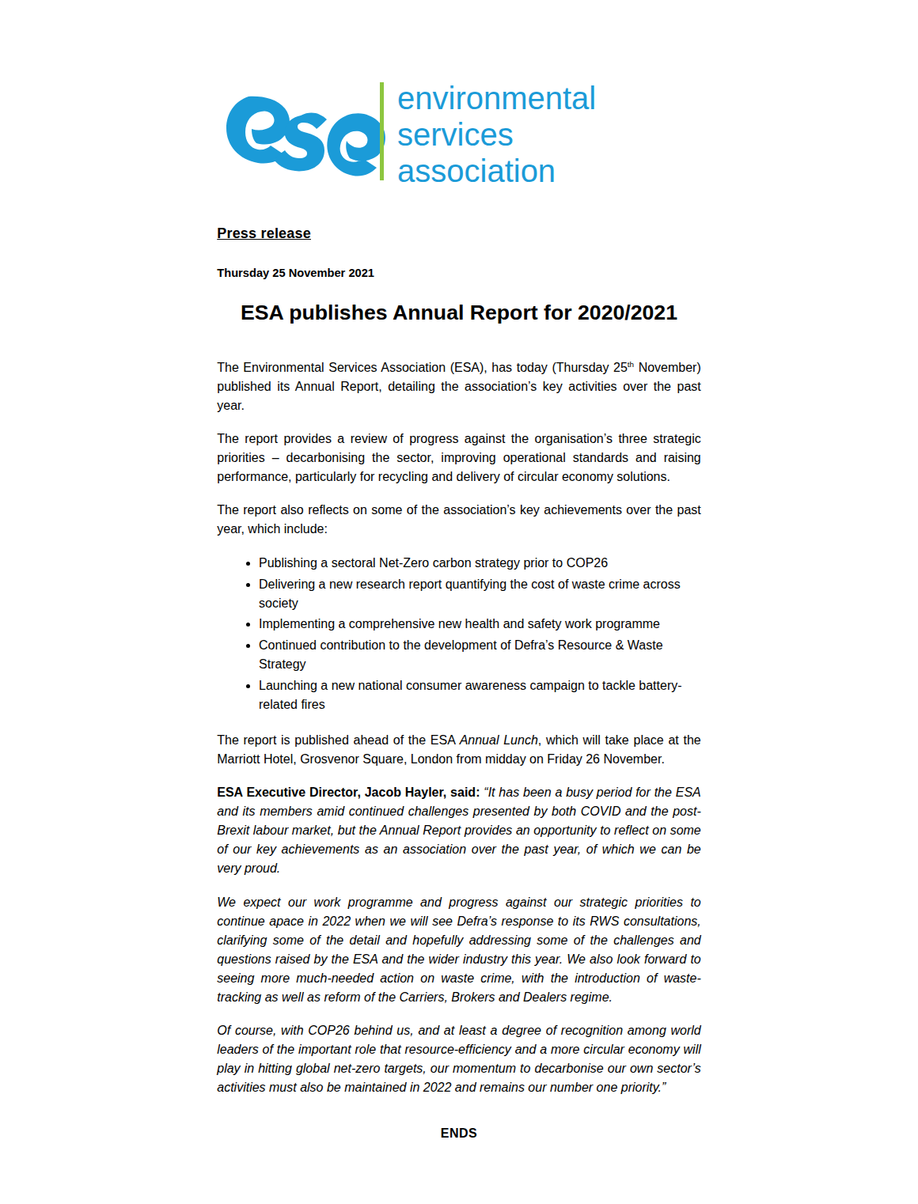environmental services association
Press release
Thursday 25 November 2021
ESA publishes Annual Report for 2020/2021
The Environmental Services Association (ESA), has today (Thursday 25th November) published its Annual Report, detailing the association’s key activities over the past year.
The report provides a review of progress against the organisation’s three strategic priorities – decarbonising the sector, improving operational standards and raising performance, particularly for recycling and delivery of circular economy solutions.
The report also reflects on some of the association’s key achievements over the past year, which include:
Publishing a sectoral Net-Zero carbon strategy prior to COP26
Delivering a new research report quantifying the cost of waste crime across society
Implementing a comprehensive new health and safety work programme
Continued contribution to the development of Defra’s Resource & Waste Strategy
Launching a new national consumer awareness campaign to tackle battery-related fires
The report is published ahead of the ESA Annual Lunch, which will take place at the Marriott Hotel, Grosvenor Square, London from midday on Friday 26 November.
ESA Executive Director, Jacob Hayler, said: “It has been a busy period for the ESA and its members amid continued challenges presented by both COVID and the post-Brexit labour market, but the Annual Report provides an opportunity to reflect on some of our key achievements as an association over the past year, of which we can be very proud.
We expect our work programme and progress against our strategic priorities to continue apace in 2022 when we will see Defra’s response to its RWS consultations, clarifying some of the detail and hopefully addressing some of the challenges and questions raised by the ESA and the wider industry this year. We also look forward to seeing more much-needed action on waste crime, with the introduction of waste-tracking as well as reform of the Carriers, Brokers and Dealers regime.
Of course, with COP26 behind us, and at least a degree of recognition among world leaders of the important role that resource-efficiency and a more circular economy will play in hitting global net-zero targets, our momentum to decarbonise our own sector’s activities must also be maintained in 2022 and remains our number one priority.”
ENDS